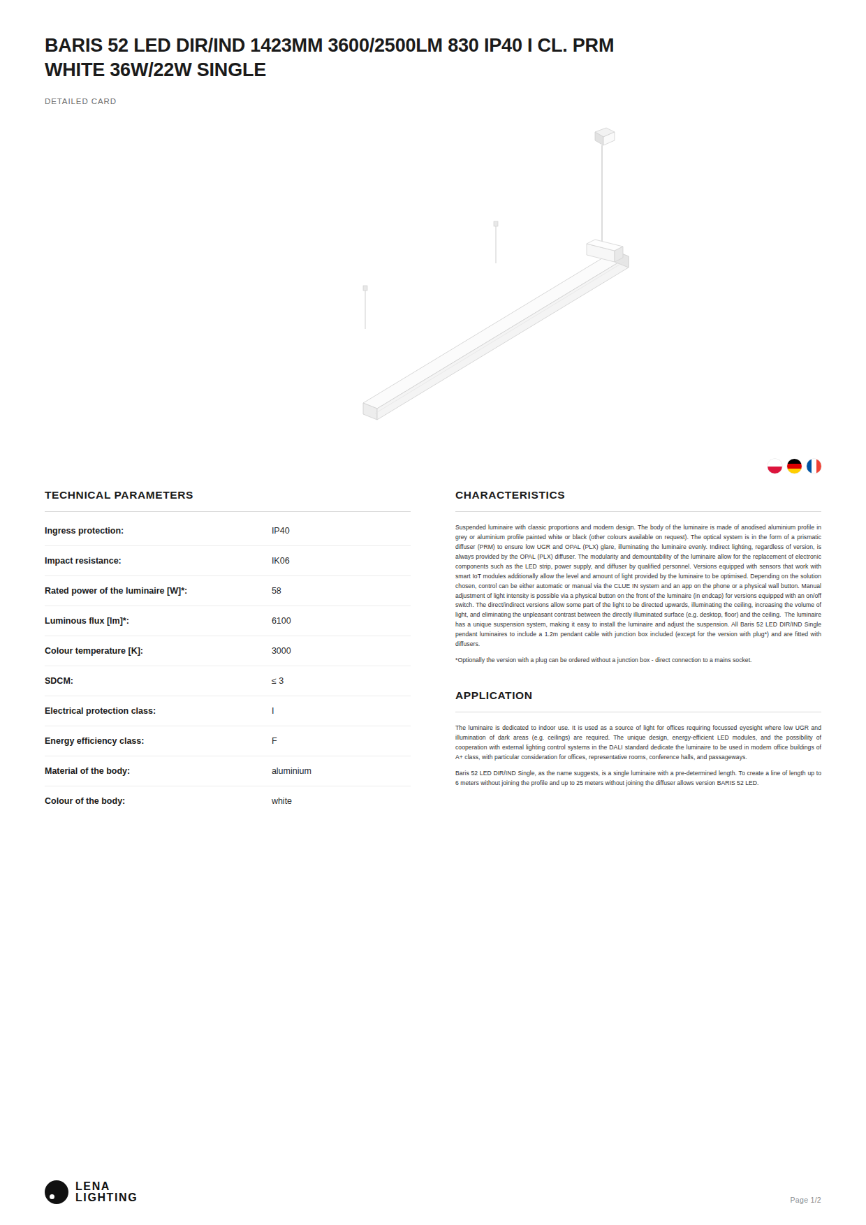BARIS 52 LED DIR/IND 1423MM 3600/2500LM 830 IP40 I CL. PRM WHITE 36W/22W SINGLE
Detailed card
Technical parameters
| Ingress protection: | IP40 |
| Impact resistance: | IK06 |
| Rated power of the luminaire [W]*: | 58 |
| Luminous flux [lm]*: | 6100 |
| Colour temperature [K]: | 3000 |
| SDCM: | ≤ 3 |
| Electrical protection class: | I |
| Energy efficiency class: | F |
| Material of the body: | aluminium |
| Colour of the body: | white |
Characteristics
Suspended luminaire with classic proportions and modern design. The body of the luminaire is made of anodised aluminium profile in grey or aluminium profile painted white or black (other colours available on request). The optical system is in the form of a prismatic diffuser (PRM) to ensure low UGR and OPAL (PLX) glare, illuminating the luminaire evenly. Indirect lighting, regardless of version, is always provided by the OPAL (PLX) diffuser. The modularity and demountability of the luminaire allow for the replacement of electronic components such as the LED strip, power supply, and diffuser by qualified personnel. Versions equipped with sensors that work with smart IoT modules additionally allow the level and amount of light provided by the luminaire to be optimised. Depending on the solution chosen, control can be either automatic or manual via the CLUE IN system and an app on the phone or a physical wall button. Manual adjustment of light intensity is possible via a physical button on the front of the luminaire (in endcap) for versions equipped with an on/off switch. The direct/indirect versions allow some part of the light to be directed upwards, illuminating the ceiling, increasing the volume of light, and eliminating the unpleasant contrast between the directly illuminated surface (e.g. desktop, floor) and the ceiling. The luminaire has a unique suspension system, making it easy to install the luminaire and adjust the suspension. All Baris 52 LED DIR/IND Single pendant luminaires to include a 1.2m pendant cable with junction box included (except for the version with plug*) and are fitted with diffusers.
*Optionally the version with a plug can be ordered without a junction box - direct connection to a mains socket.
Application
The luminaire is dedicated to indoor use. It is used as a source of light for offices requiring focussed eyesight where low UGR and illumination of dark areas (e.g. ceilings) are required. The unique design, energy-efficient LED modules, and the possibility of cooperation with external lighting control systems in the DALI standard dedicate the luminaire to be used in modern office buildings of A+ class, with particular consideration for offices, representative rooms, conference halls, and passageways.
Baris 52 LED DIR/IND Single, as the name suggests, is a single luminaire with a pre-determined length. To create a line of length up to 6 meters without joining the profile and up to 25 meters without joining the diffuser allows version BARIS 52 LED.
LENA LIGHTING
Page 1/2